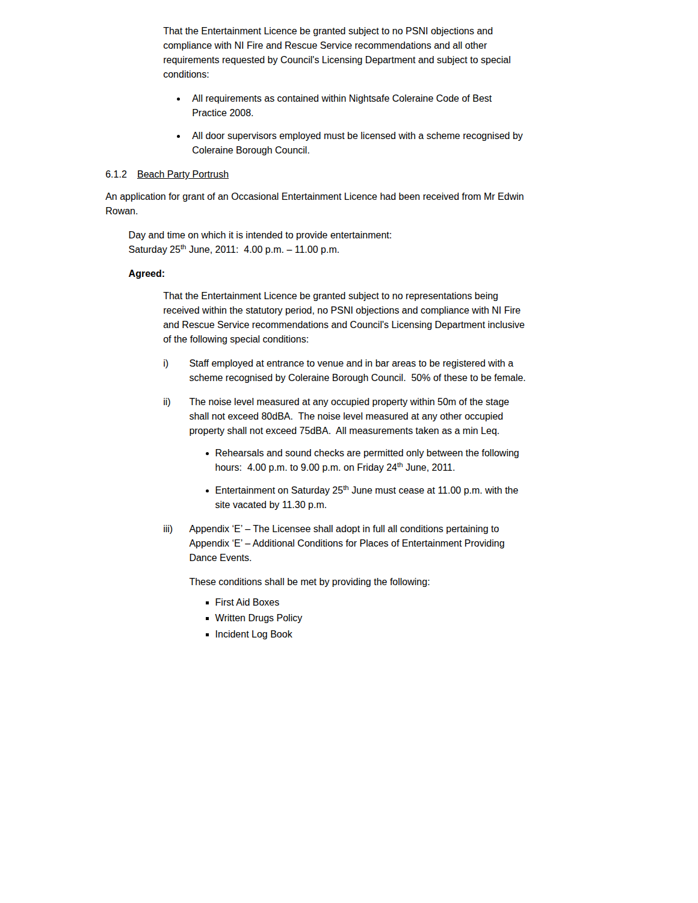That the Entertainment Licence be granted subject to no PSNI objections and compliance with NI Fire and Rescue Service recommendations and all other requirements requested by Council's Licensing Department and subject to special conditions:
All requirements as contained within Nightsafe Coleraine Code of Best Practice 2008.
All door supervisors employed must be licensed with a scheme recognised by Coleraine Borough Council.
6.1.2 Beach Party Portrush
An application for grant of an Occasional Entertainment Licence had been received from Mr Edwin Rowan.
Day and time on which it is intended to provide entertainment:
Saturday 25th June, 2011: 4.00 p.m. – 11.00 p.m.
Agreed:
That the Entertainment Licence be granted subject to no representations being received within the statutory period, no PSNI objections and compliance with NI Fire and Rescue Service recommendations and Council's Licensing Department inclusive of the following special conditions:
i) Staff employed at entrance to venue and in bar areas to be registered with a scheme recognised by Coleraine Borough Council. 50% of these to be female.
ii) The noise level measured at any occupied property within 50m of the stage shall not exceed 80dBA. The noise level measured at any other occupied property shall not exceed 75dBA. All measurements taken as a min Leq.
Rehearsals and sound checks are permitted only between the following hours: 4.00 p.m. to 9.00 p.m. on Friday 24th June, 2011.
Entertainment on Saturday 25th June must cease at 11.00 p.m. with the site vacated by 11.30 p.m.
iii) Appendix ‘E’ – The Licensee shall adopt in full all conditions pertaining to Appendix ‘E’ – Additional Conditions for Places of Entertainment Providing Dance Events.
These conditions shall be met by providing the following:
First Aid Boxes
Written Drugs Policy
Incident Log Book